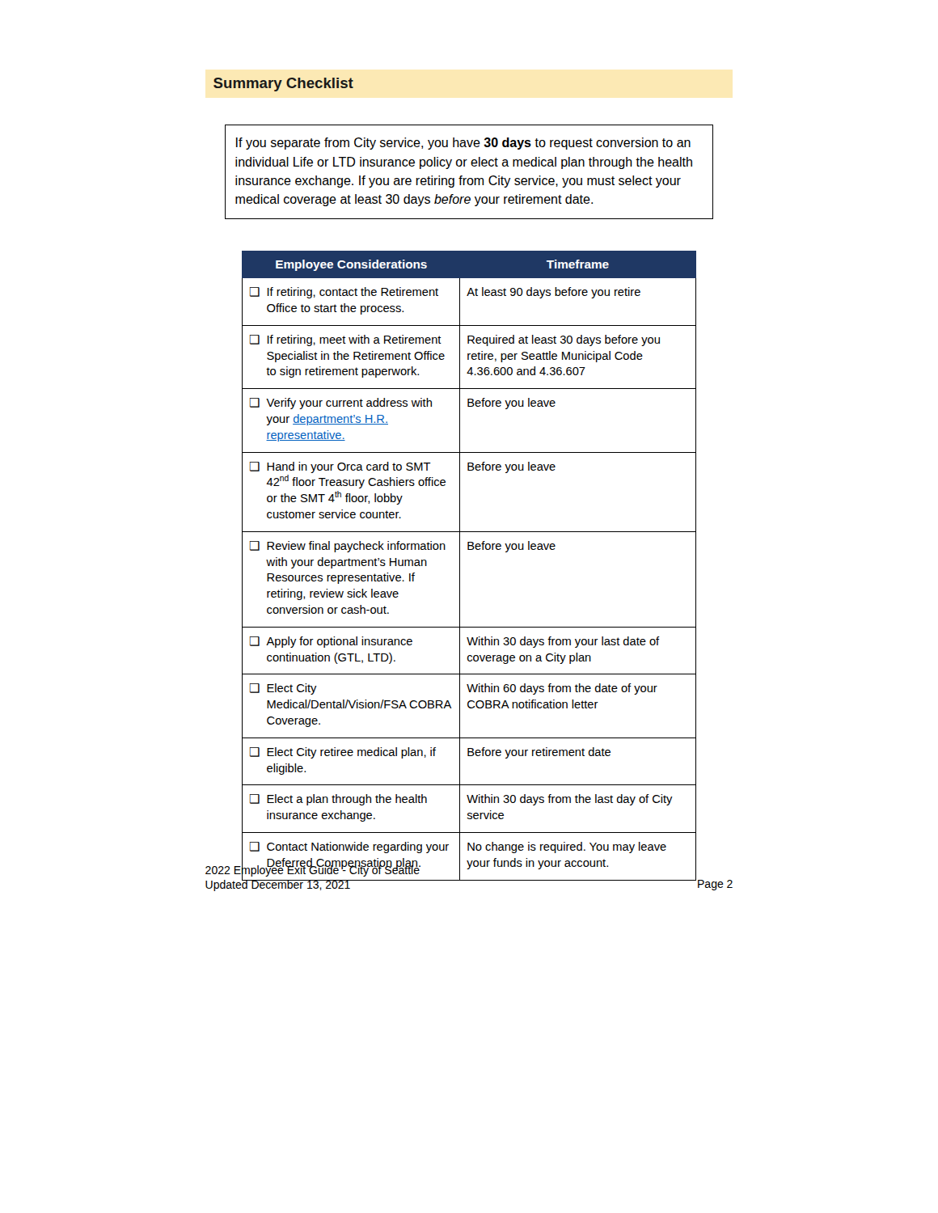Summary Checklist
If you separate from City service, you have 30 days to request conversion to an individual Life or LTD insurance policy or elect a medical plan through the health insurance exchange. If you are retiring from City service, you must select your medical coverage at least 30 days before your retirement date.
| Employee Considerations | Timeframe |
| --- | --- |
| ❑ If retiring, contact the Retirement Office to start the process. | At least 90 days before you retire |
| ❑ If retiring, meet with a Retirement Specialist in the Retirement Office to sign retirement paperwork. | Required at least 30 days before you retire, per Seattle Municipal Code 4.36.600 and 4.36.607 |
| ❑ Verify your current address with your department’s H.R. representative. | Before you leave |
| ❑ Hand in your Orca card to SMT 42 nd floor Treasury Cashiers office or the SMT 4 th floor, lobby customer service counter. | Before you leave |
| ❑ Review final paycheck information with your department’s Human Resources representative. If retiring, review sick leave conversion or cash-out. | Before you leave |
| ❑ Apply for optional insurance continuation (GTL, LTD). | Within 30 days from your last date of coverage on a City plan |
| ❑ Elect City Medical/Dental/Vision/FSA COBRA Coverage. | Within 60 days from the date of your COBRA notification letter |
| ❑ Elect City retiree medical plan, if eligible. | Before your retirement date |
| ❑ Elect a plan through the health insurance exchange. | Within 30 days from the last day of City service |
| ❑ Contact Nationwide regarding your Deferred Compensation plan. | No change is required. You may leave your funds in your account. |
2022 Employee Exit Guide - City of Seattle
Updated December 13, 2021
Page 2